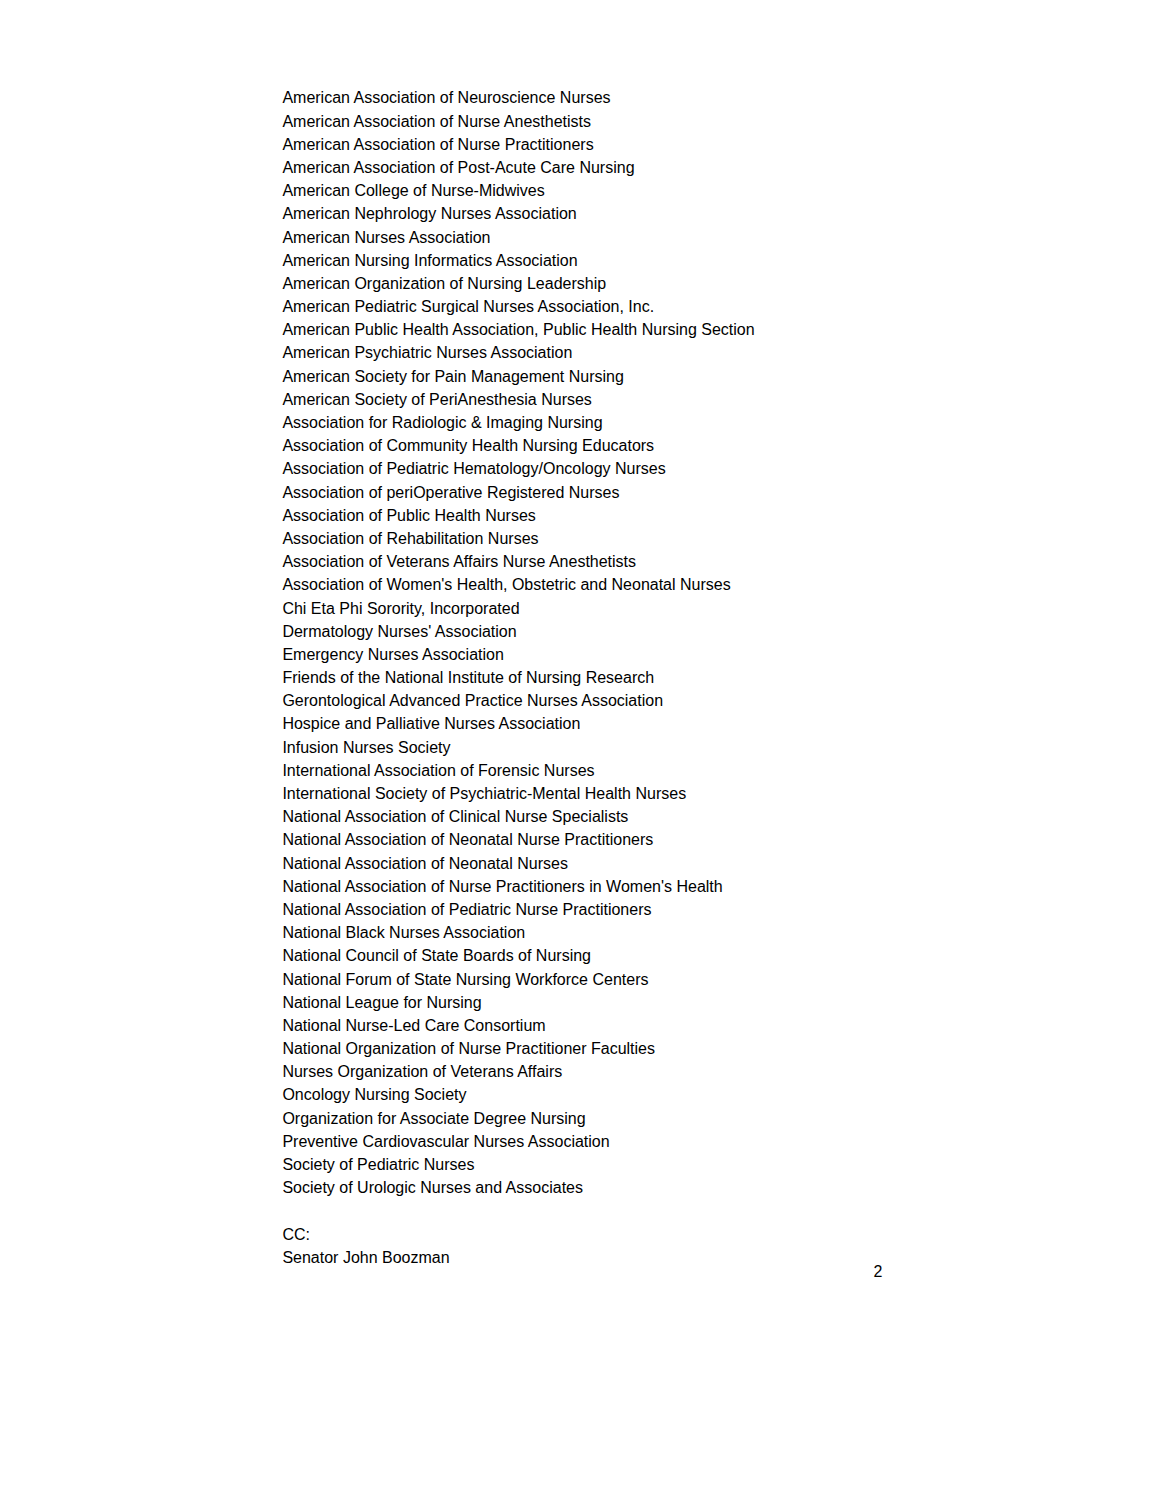American Association of Neuroscience Nurses
American Association of Nurse Anesthetists
American Association of Nurse Practitioners
American Association of Post-Acute Care Nursing
American College of Nurse-Midwives
American Nephrology Nurses Association
American Nurses Association
American Nursing Informatics Association
American Organization of Nursing Leadership
American Pediatric Surgical Nurses Association, Inc.
American Public Health Association, Public Health Nursing Section
American Psychiatric Nurses Association
American Society for Pain Management Nursing
American Society of PeriAnesthesia Nurses
Association for Radiologic & Imaging Nursing
Association of Community Health Nursing Educators
Association of Pediatric Hematology/Oncology Nurses
Association of periOperative Registered Nurses
Association of Public Health Nurses
Association of Rehabilitation Nurses
Association of Veterans Affairs Nurse Anesthetists
Association of Women's Health, Obstetric and Neonatal Nurses
Chi Eta Phi Sorority, Incorporated
Dermatology Nurses' Association
Emergency Nurses Association
Friends of the National Institute of Nursing Research
Gerontological Advanced Practice Nurses Association
Hospice and Palliative Nurses Association
Infusion Nurses Society
International Association of Forensic Nurses
International Society of Psychiatric-Mental Health Nurses
National Association of Clinical Nurse Specialists
National Association of Neonatal Nurse Practitioners
National Association of Neonatal Nurses
National Association of Nurse Practitioners in Women's Health
National Association of Pediatric Nurse Practitioners
National Black Nurses Association
National Council of State Boards of Nursing
National Forum of State Nursing Workforce Centers
National League for Nursing
National Nurse-Led Care Consortium
National Organization of Nurse Practitioner Faculties
Nurses Organization of Veterans Affairs
Oncology Nursing Society
Organization for Associate Degree Nursing
Preventive Cardiovascular Nurses Association
Society of Pediatric Nurses
Society of Urologic Nurses and Associates
CC:
Senator John Boozman
2